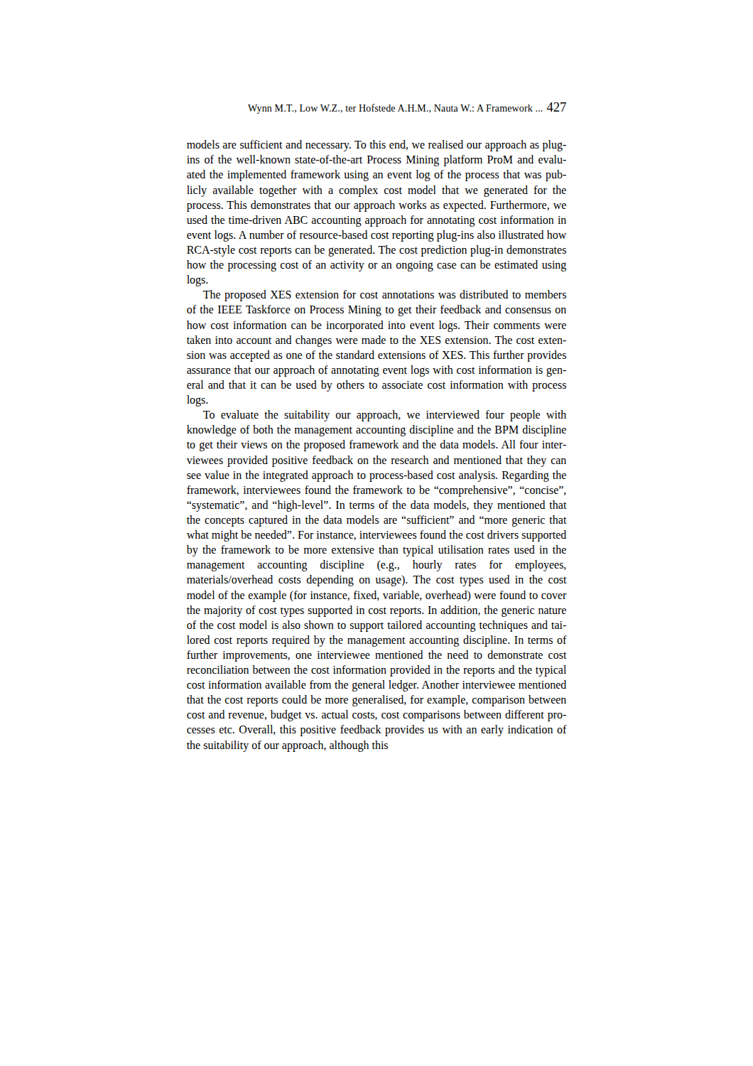Wynn M.T., Low W.Z., ter Hofstede A.H.M., Nauta W.: A Framework ... 427
models are sufficient and necessary. To this end, we realised our approach as plug-ins of the well-known state-of-the-art Process Mining platform ProM and evaluated the implemented framework using an event log of the process that was publicly available together with a complex cost model that we generated for the process. This demonstrates that our approach works as expected. Furthermore, we used the time-driven ABC accounting approach for annotating cost information in event logs. A number of resource-based cost reporting plug-ins also illustrated how RCA-style cost reports can be generated. The cost prediction plug-in demonstrates how the processing cost of an activity or an ongoing case can be estimated using logs.
The proposed XES extension for cost annotations was distributed to members of the IEEE Taskforce on Process Mining to get their feedback and consensus on how cost information can be incorporated into event logs. Their comments were taken into account and changes were made to the XES extension. The cost extension was accepted as one of the standard extensions of XES. This further provides assurance that our approach of annotating event logs with cost information is general and that it can be used by others to associate cost information with process logs.
To evaluate the suitability our approach, we interviewed four people with knowledge of both the management accounting discipline and the BPM discipline to get their views on the proposed framework and the data models. All four interviewees provided positive feedback on the research and mentioned that they can see value in the integrated approach to process-based cost analysis. Regarding the framework, interviewees found the framework to be “comprehensive”, “concise”, “systematic”, and “high-level”. In terms of the data models, they mentioned that the concepts captured in the data models are “sufficient” and “more generic that what might be needed”. For instance, interviewees found the cost drivers supported by the framework to be more extensive than typical utilisation rates used in the management accounting discipline (e.g., hourly rates for employees, materials/overhead costs depending on usage). The cost types used in the cost model of the example (for instance, fixed, variable, overhead) were found to cover the majority of cost types supported in cost reports. In addition, the generic nature of the cost model is also shown to support tailored accounting techniques and tailored cost reports required by the management accounting discipline. In terms of further improvements, one interviewee mentioned the need to demonstrate cost reconciliation between the cost information provided in the reports and the typical cost information available from the general ledger. Another interviewee mentioned that the cost reports could be more generalised, for example, comparison between cost and revenue, budget vs. actual costs, cost comparisons between different processes etc. Overall, this positive feedback provides us with an early indication of the suitability of our approach, although this